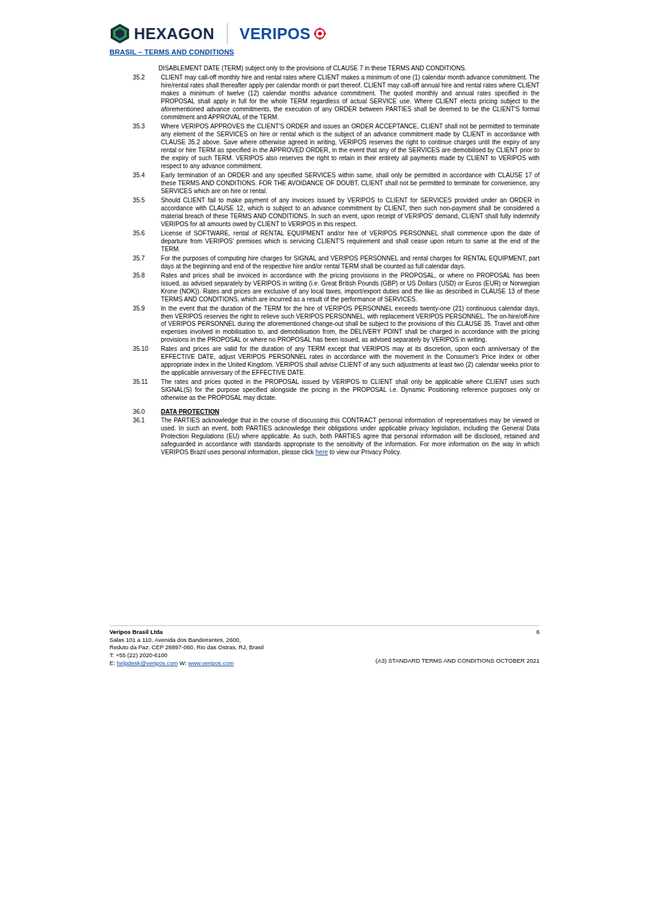HEXAGON
VERIPOS
BRASIL – TERMS AND CONDITIONS
DISABLEMENT DATE (TERM) subject only to the provisions of CLAUSE 7 in these TERMS AND CONDITIONS.
35.2
CLIENT may call-off monthly hire and rental rates where CLIENT makes a minimum of one (1) calendar month advance commitment. The hire/rental rates shall thereafter apply per calendar month or part thereof. CLIENT may call-off annual hire and rental rates where CLIENT makes a minimum of twelve (12) calendar months advance commitment. The quoted monthly and annual rates specified in the PROPOSAL shall apply in full for the whole TERM regardless of actual SERVICE use. Where CLIENT elects pricing subject to the aforementioned advance commitments, the execution of any ORDER between PARTIES shall be deemed to be the CLIENT'S formal commitment and APPROVAL of the TERM.
35.3
Where VERIPOS APPROVES the CLIENT'S ORDER and issues an ORDER ACCEPTANCE, CLIENT shall not be permitted to terminate any element of the SERVICES on hire or rental which is the subject of an advance commitment made by CLIENT in accordance with CLAUSE 35.2 above. Save where otherwise agreed in writing, VERIPOS reserves the right to continue charges until the expiry of any rental or hire TERM as specified in the APPROVED ORDER, in the event that any of the SERVICES are demobilised by CLIENT prior to the expiry of such TERM. VERIPOS also reserves the right to retain in their entirety all payments made by CLIENT to VERIPOS with respect to any advance commitment.
35.4
Early termination of an ORDER and any specified SERVICES within same, shall only be permitted in accordance with CLAUSE 17 of these TERMS AND CONDITIONS. FOR THE AVOIDANCE OF DOUBT, CLIENT shall not be permitted to terminate for convenience, any SERVICES which are on hire or rental.
35.5
Should CLIENT fail to make payment of any invoices issued by VERIPOS to CLIENT for SERVICES provided under an ORDER in accordance with CLAUSE 12, which is subject to an advance commitment by CLIENT, then such non-payment shall be considered a material breach of these TERMS AND CONDITIONS. In such an event, upon receipt of VERIPOS' demand, CLIENT shall fully indemnify VERIPOS for all amounts owed by CLIENT to VERIPOS in this respect.
35.6
License of SOFTWARE, rental of RENTAL EQUIPMENT and/or hire of VERIPOS PERSONNEL shall commence upon the date of departure from VERIPOS' premises which is servicing CLIENT'S requirement and shall cease upon return to same at the end of the TERM.
35.7
For the purposes of computing hire charges for SIGNAL and VERIPOS PERSONNEL and rental charges for RENTAL EQUIPMENT, part days at the beginning and end of the respective hire and/or rental TERM shall be counted as full calendar days.
35.8
Rates and prices shall be invoiced in accordance with the pricing provisions in the PROPOSAL, or where no PROPOSAL has been issued, as advised separately by VERIPOS in writing (i.e. Great British Pounds (GBP) or US Dollars (USD) or Euros (EUR) or Norwegian Krone (NOK)). Rates and prices are exclusive of any local taxes, import/export duties and the like as described in CLAUSE 13 of these TERMS AND CONDITIONS, which are incurred as a result of the performance of SERVICES.
35.9
In the event that the duration of the TERM for the hire of VERIPOS PERSONNEL exceeds twenty-one (21) continuous calendar days, then VERIPOS reserves the right to relieve such VERIPOS PERSONNEL, with replacement VERIPOS PERSONNEL. The on-hire/off-hire of VERIPOS PERSONNEL during the aforementioned change-out shall be subject to the provisions of this CLAUSE 35. Travel and other expenses involved in mobilisation to, and demobilisation from, the DELIVERY POINT shall be charged in accordance with the pricing provisions in the PROPOSAL or where no PROPOSAL has been issued, as advised separately by VERIPOS in writing.
35.10
Rates and prices are valid for the duration of any TERM except that VERIPOS may at its discretion, upon each anniversary of the EFFECTIVE DATE, adjust VERIPOS PERSONNEL rates in accordance with the movement in the Consumer's Price Index or other appropriate index in the United Kingdom. VERIPOS shall advise CLIENT of any such adjustments at least two (2) calendar weeks prior to the applicable anniversary of the EFFECTIVE DATE.
35.11
The rates and prices quoted in the PROPOSAL issued by VERIPOS to CLIENT shall only be applicable where CLIENT uses such SIGNAL(S) for the purpose specified alongside the pricing in the PROPOSAL i.e. Dynamic Positioning reference purposes only or otherwise as the PROPOSAL may dictate.
36.0
DATA PROTECTION
36.1
The PARTIES acknowledge that in the course of discussing this CONTRACT personal information of representatives may be viewed or used. In such an event, both PARTIES acknowledge their obligations under applicable privacy legislation, including the General Data Protection Regulations (EU) where applicable. As such, both PARTIES agree that personal information will be disclosed, retained and safeguarded in accordance with standards appropriate to the sensitivity of the information. For more information on the way in which VERIPOS Brazil uses personal information, please click here to view our Privacy Policy.
Veripos Brasil Ltda
Salas 101 a 110, Avenida dos Bandeirantes, 2600,
Reduto da Paz, CEP 28897-060, Rio das Ostras, RJ, Brasil
T: +55 (22) 2020-6100
E: helpdesk@veripos.com W: www.veripos.com
6
(A3) STANDARD TERMS AND CONDITIONS OCTOBER 2021